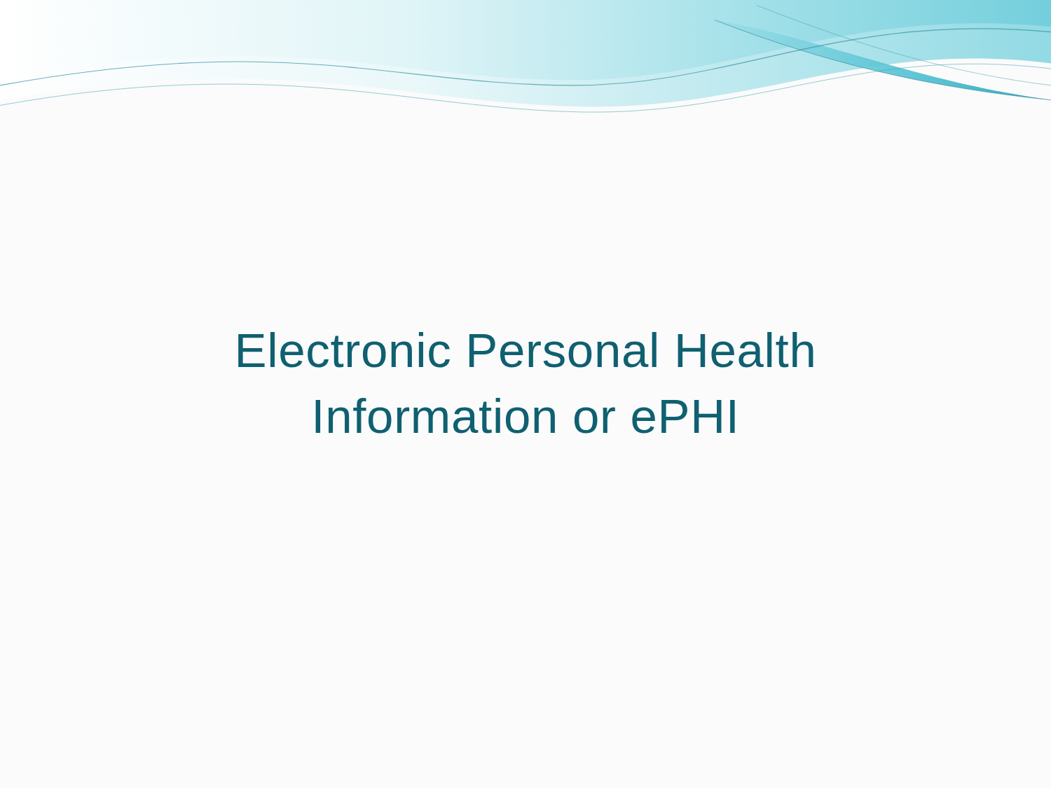Electronic Personal Health Information or ePHI